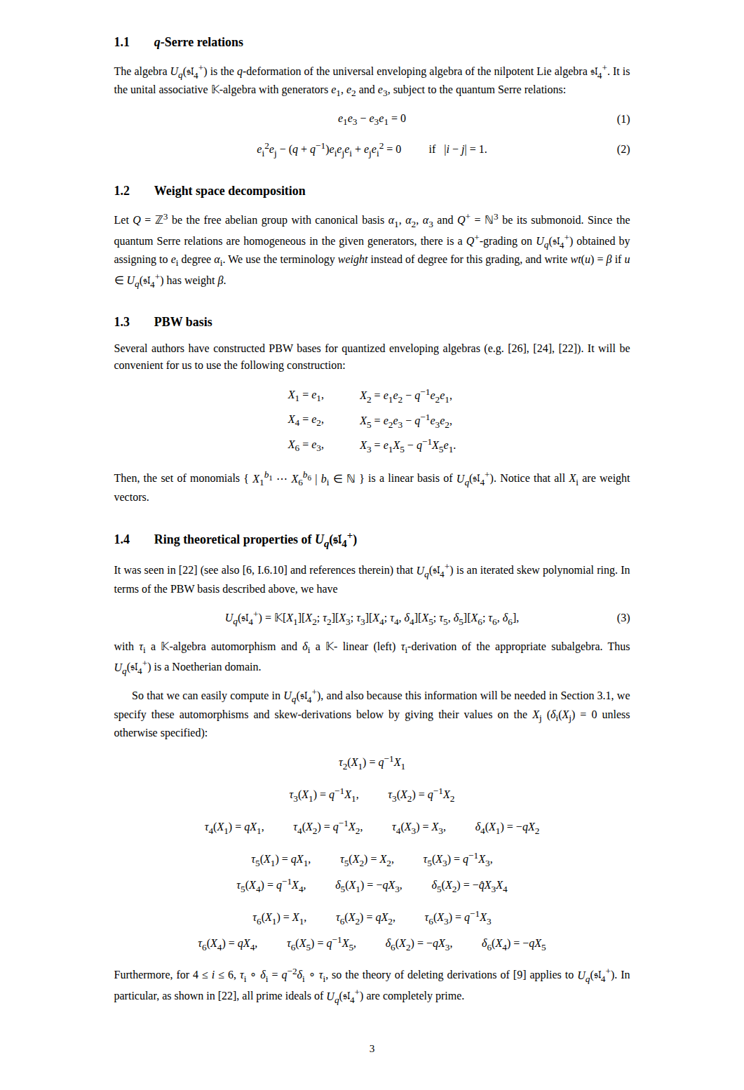1.1 q-Serre relations
The algebra Uq(𝔰𝔩4+) is the q-deformation of the universal enveloping algebra of the nilpotent Lie algebra 𝔰𝔩4+. It is the unital associative 𝕂-algebra with generators e1, e2 and e3, subject to the quantum Serre relations:
e1e3 − e3e1 = 0 (1)
ei2ej − (q + q−1)eiejei + ejei2 = 0 if |i − j| = 1. (2)
1.2 Weight space decomposition
Let Q = ℤ3 be the free abelian group with canonical basis α1, α2, α3 and Q+ = ℕ3 be its submonoid. Since the quantum Serre relations are homogeneous in the given generators, there is a Q+-grading on Uq(𝔰𝔩4+) obtained by assigning to ei degree αi. We use the terminology weight instead of degree for this grading, and write wt(u) = β if u ∈ Uq(𝔰𝔩4+) has weight β.
1.3 PBW basis
Several authors have constructed PBW bases for quantized enveloping algebras (e.g. [26], [24], [22]). It will be convenient for us to use the following construction:
| X 1 = e 1 , | X 2 = e 1 e 2 − q −1 e 2 e 1 , |
| X 4 = e 2 , | X 5 = e 2 e 3 − q −1 e 3 e 2 , |
| X 6 = e 3 , | X 3 = e 1 X 5 − q −1 X 5 e 1 . |
Then, the set of monomials { X1b1 ⋯ X6b6 | bi ∈ ℕ } is a linear basis of Uq(𝔰𝔩4+). Notice that all Xi are weight vectors.
1.4 Ring theoretical properties of Uq(𝔰𝔩4+)
It was seen in [22] (see also [6, I.6.10] and references therein) that Uq(𝔰𝔩4+) is an iterated skew polynomial ring. In terms of the PBW basis described above, we have
Uq(𝔰𝔩4+) = 𝕂[X1][X2; τ2][X3; τ3][X4; τ4, δ4][X5; τ5, δ5][X6; τ6, δ6], (3)
with τi a 𝕂-algebra automorphism and δi a 𝕂- linear (left) τi-derivation of the appropriate subalgebra. Thus Uq(𝔰𝔩4+) is a Noetherian domain.
So that we can easily compute in Uq(𝔰𝔩4+), and also because this information will be needed in Section 3.1, we specify these automorphisms and skew-derivations below by giving their values on the Xj (δi(Xj) = 0 unless otherwise specified):
τ2(X1) = q−1X1
τ3(X1) = q−1X1, τ3(X2) = q−1X2
τ4(X1) = qX1, τ4(X2) = q−1X2, τ4(X3) = X3, δ4(X1) = −qX2
τ5(X1) = qX1, τ5(X2) = X2, τ5(X3) = q−1X3,
τ5(X4) = q−1X4, δ5(X1) = −qX3, δ5(X2) = −q̂X3X4
τ6(X1) = X1, τ6(X2) = qX2, τ6(X3) = q−1X3
τ6(X4) = qX4, τ6(X5) = q−1X5, δ6(X2) = −qX3, δ6(X4) = −qX5
Furthermore, for 4 ≤ i ≤ 6, τi ∘ δi = q−2δi ∘ τi, so the theory of deleting derivations of [9] applies to Uq(𝔰𝔩4+). In particular, as shown in [22], all prime ideals of Uq(𝔰𝔩4+) are completely prime.
3